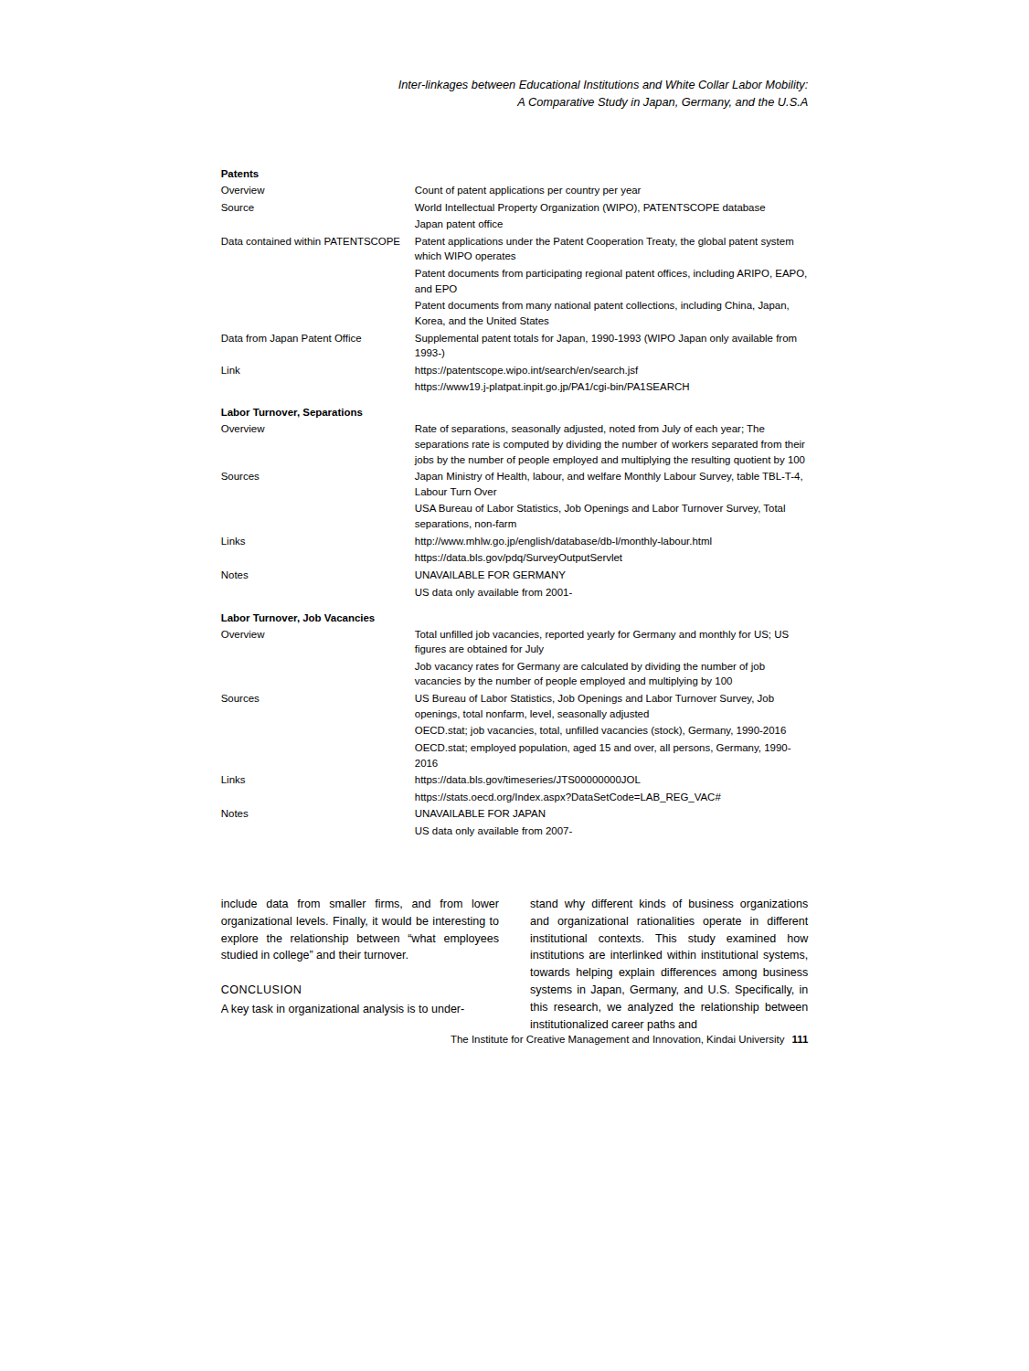Inter-linkages between Educational Institutions and White Collar Labor Mobility:
A Comparative Study in Japan, Germany, and the U.S.A
| Patents |
| Overview | Count of patent applications per country per year |
| Source | World Intellectual Property Organization (WIPO), PATENTSCOPE database |
| | Japan patent office |
| Data contained within PATENTSCOPE | Patent applications under the Patent Cooperation Treaty, the global patent system which WIPO operates |
| | Patent documents from participating regional patent offices, including ARIPO, EAPO, and EPO |
| | Patent documents from many national patent collections, including China, Japan, Korea, and the United States |
| Data from Japan Patent Office | Supplemental patent totals for Japan, 1990-1993 (WIPO Japan only available from 1993-) |
| Link | https://patentscope.wipo.int/search/en/search.jsf |
| | https://www19.j-platpat.inpit.go.jp/PA1/cgi-bin/PA1SEARCH |
| Labor Turnover, Separations |
| Overview | Rate of separations, seasonally adjusted, noted from July of each year; The separations rate is computed by dividing the number of workers separated from their jobs by the number of people employed and multiplying the resulting quotient by 100 |
| Sources | Japan Ministry of Health, labour, and welfare Monthly Labour Survey, table TBL-T-4, Labour Turn Over |
| | USA Bureau of Labor Statistics, Job Openings and Labor Turnover Survey, Total separations, non-farm |
| Links | http://www.mhlw.go.jp/english/database/db-l/monthly-labour.html |
| | https://data.bls.gov/pdq/SurveyOutputServlet |
| Notes | UNAVAILABLE FOR GERMANY |
| | US data only available from 2001- |
| Labor Turnover, Job Vacancies |
| Overview | Total unfilled job vacancies, reported yearly for Germany and monthly for US; US figures are obtained for July |
| | Job vacancy rates for Germany are calculated by dividing the number of job vacancies by the number of people employed and multiplying by 100 |
| Sources | US Bureau of Labor Statistics, Job Openings and Labor Turnover Survey, Job openings, total nonfarm, level, seasonally adjusted |
| | OECD.stat; job vacancies, total, unfilled vacancies (stock), Germany, 1990-2016 |
| | OECD.stat; employed population, aged 15 and over, all persons, Germany, 1990-2016 |
| Links | https://data.bls.gov/timeseries/JTS00000000JOL |
| | https://stats.oecd.org/Index.aspx?DataSetCode=LAB_REG_VAC# |
| Notes | UNAVAILABLE FOR JAPAN |
| | US data only available from 2007- |
include data from smaller firms, and from lower organizational levels. Finally, it would be interesting to explore the relationship between “what employees studied in college” and their turnover.
Conclusion
A key task in organizational analysis is to under-
stand why different kinds of business organizations and organizational rationalities operate in different institutional contexts. This study examined how institutions are interlinked within institutional systems, towards helping explain differences among business systems in Japan, Germany, and U.S. Specifically, in this research, we analyzed the relationship between institutionalized career paths and
The Institute for Creative Management and Innovation, Kindai University111